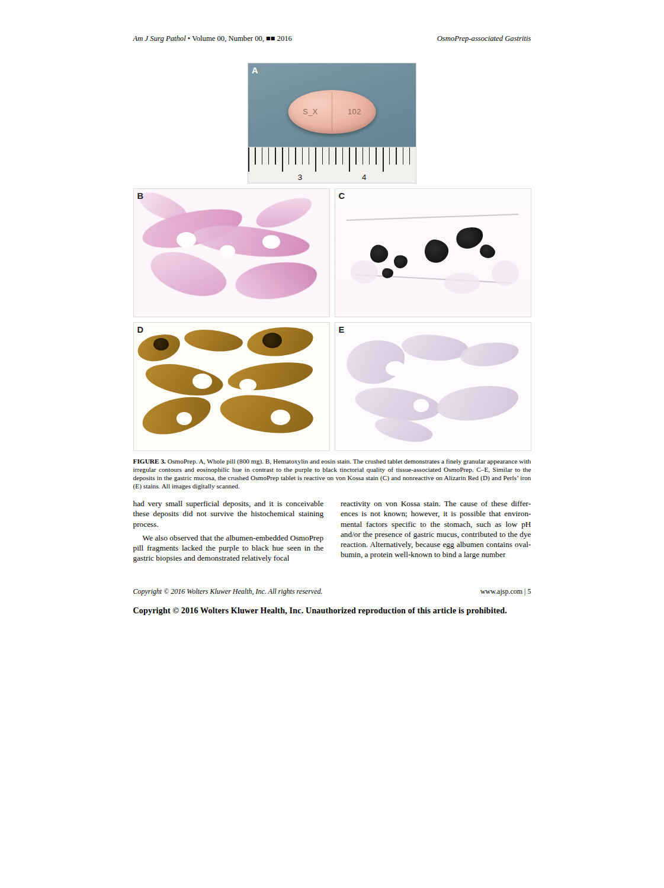Am J Surg Pathol • Volume 00, Number 00, ■■ 2016
OsmoPrep-associated Gastritis
A
S_X 102
34
B
C
D
E
FIGURE 3. OsmoPrep. A, Whole pill (800 mg). B, Hematoxylin and eosin stain. The crushed tablet demonstrates a finely granular appearance with irregular contours and eosinophilic hue in contrast to the purple to black tinctorial quality of tissue-associated OsmoPrep. C–E, Similar to the deposits in the gastric mucosa, the crushed OsmoPrep tablet is reactive on von Kossa stain (C) and nonreactive on Alizarin Red (D) and Perls’ iron (E) stains. All images digitally scanned.
had very small superficial deposits, and it is conceivable these deposits did not survive the histochemical staining process.
We also observed that the albumen-embedded OsmoPrep pill fragments lacked the purple to black hue seen in the gastric biopsies and demonstrated relatively focal
reactivity on von Kossa stain. The cause of these differences is not known; however, it is possible that environmental factors specific to the stomach, such as low pH and/or the presence of gastric mucus, contributed to the dye reaction. Alternatively, because egg albumen contains ovalbumin, a protein well-known to bind a large number
Copyright © 2016 Wolters Kluwer Health, Inc. All rights reserved.
www.ajsp.com | 5
Copyright © 2016 Wolters Kluwer Health, Inc. Unauthorized reproduction of this article is prohibited.